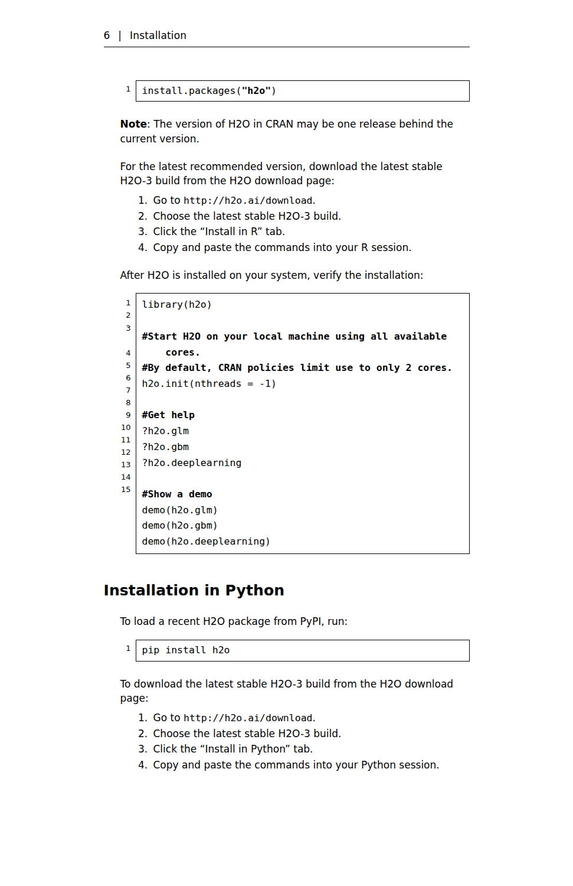6 | Installation
1
install.packages("h2o")
Note: The version of H2O in CRAN may be one release behind the current version.
For the latest recommended version, download the latest stable H2O-3 build from the H2O download page:
Go to http://h2o.ai/download.
Choose the latest stable H2O-3 build.
Click the “Install in R” tab.
Copy and paste the commands into your R session.
After H2O is installed on your system, verify the installation:
1
2
3
4
5
6
7
8
9
10
11
12
13
14
15
library(h2o) #Start H2O on your local machine using all available cores. #By default, CRAN policies limit use to only 2 cores. h2o.init(nthreads = -1) #Get help ?h2o.glm ?h2o.gbm ?h2o.deeplearning #Show a demo demo(h2o.glm) demo(h2o.gbm) demo(h2o.deeplearning)
Installation in Python
To load a recent H2O package from PyPI, run:
1
pip install h2o
To download the latest stable H2O-3 build from the H2O download page:
Go to http://h2o.ai/download.
Choose the latest stable H2O-3 build.
Click the “Install in Python” tab.
Copy and paste the commands into your Python session.